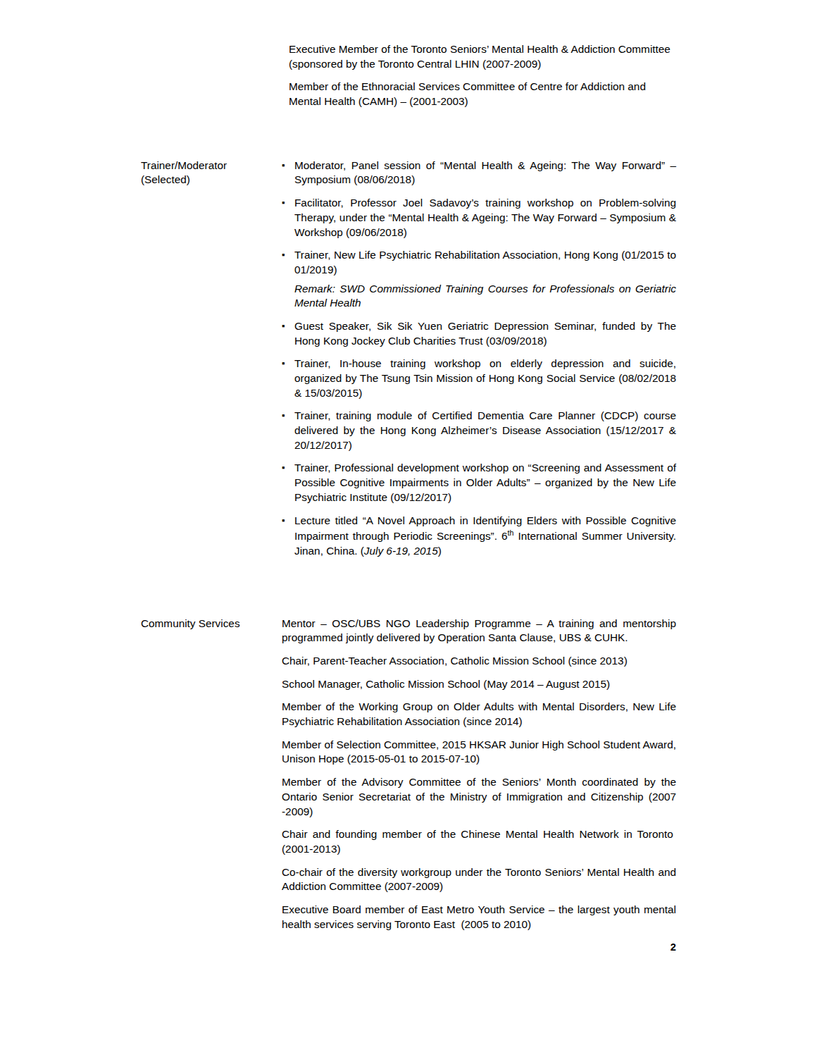Executive Member of the Toronto Seniors’ Mental Health & Addiction Committee (sponsored by the Toronto Central LHIN (2007-2009)
Member of the Ethnoracial Services Committee of Centre for Addiction and Mental Health (CAMH) – (2001-2003)
Trainer/Moderator
(Selected)
Moderator, Panel session of “Mental Health & Ageing: The Way Forward” – Symposium (08/06/2018)
Facilitator, Professor Joel Sadavoy’s training workshop on Problem-solving Therapy, under the “Mental Health & Ageing: The Way Forward – Symposium & Workshop (09/06/2018)
Trainer, New Life Psychiatric Rehabilitation Association, Hong Kong (01/2015 to 01/2019) Remark: SWD Commissioned Training Courses for Professionals on Geriatric Mental Health
Guest Speaker, Sik Sik Yuen Geriatric Depression Seminar, funded by The Hong Kong Jockey Club Charities Trust (03/09/2018)
Trainer, In-house training workshop on elderly depression and suicide, organized by The Tsung Tsin Mission of Hong Kong Social Service (08/02/2018 & 15/03/2015)
Trainer, training module of Certified Dementia Care Planner (CDCP) course delivered by the Hong Kong Alzheimer’s Disease Association (15/12/2017 & 20/12/2017)
Trainer, Professional development workshop on “Screening and Assessment of Possible Cognitive Impairments in Older Adults” – organized by the New Life Psychiatric Institute (09/12/2017)
Lecture titled “A Novel Approach in Identifying Elders with Possible Cognitive Impairment through Periodic Screenings”. 6th International Summer University. Jinan, China. (July 6-19, 2015)
Community Services
Mentor – OSC/UBS NGO Leadership Programme – A training and mentorship programmed jointly delivered by Operation Santa Clause, UBS & CUHK.
Chair, Parent-Teacher Association, Catholic Mission School (since 2013)
School Manager, Catholic Mission School (May 2014 – August 2015)
Member of the Working Group on Older Adults with Mental Disorders, New Life Psychiatric Rehabilitation Association (since 2014)
Member of Selection Committee, 2015 HKSAR Junior High School Student Award, Unison Hope (2015-05-01 to 2015-07-10)
Member of the Advisory Committee of the Seniors’ Month coordinated by the Ontario Senior Secretariat of the Ministry of Immigration and Citizenship (2007 -2009)
Chair and founding member of the Chinese Mental Health Network in Toronto (2001-2013)
Co-chair of the diversity workgroup under the Toronto Seniors’ Mental Health and Addiction Committee (2007-2009)
Executive Board member of East Metro Youth Service – the largest youth mental health services serving Toronto East (2005 to 2010)
2